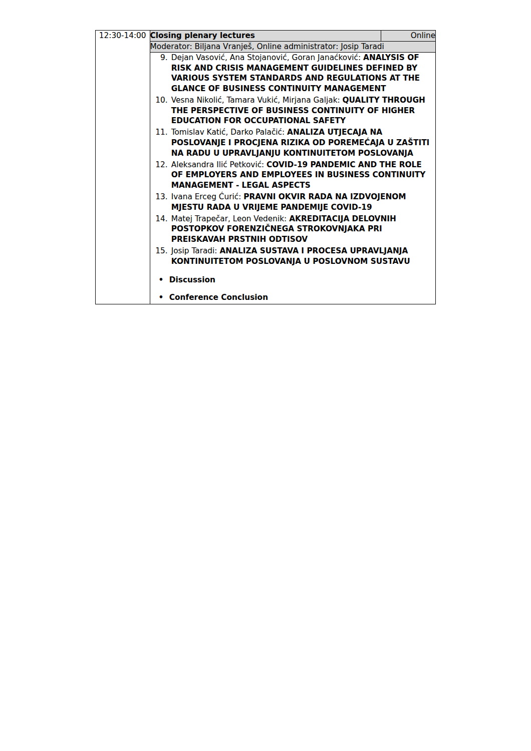| 12:30-14:00 | Closing plenary lectures | Online |
| Moderator: Biljana Vranješ, Online administrator: Josip Taradi |
| Dejan Vasović, Ana Stojanović, Goran Janaćković: Analysis of risk and crisis management guidelines defined by various system standards and regulations at the glance of business continuity management Vesna Nikolić, Tamara Vukić, Mirjana Galjak: Quality through the perspective of business continuity of higher education for occupational safety Tomislav Katić, Darko Palačić: Analiza utjecaja na poslovanje i procjena rizika od poremećaja u zaštiti na radu u upravljanju kontinuitetom poslovanja Aleksandra Ilić Petković: Covid-19 pandemic and the role of employers and employees in business continuity management - legal aspects Ivana Erceg Ćurić: Pravni okvir rada na izdvojenom mjestu rada u vrijeme pandemije Covid-19 Matej Trapečar, Leon Vedenik: Akreditacija delovnih postopkov forenzičnega strokovnjaka pri preiskavah prstnih odtisov Josip Taradi: Analiza sustava i procesa upravljanja kontinuitetom poslovanja u poslovnom sustavu Discussion Conference Conclusion |